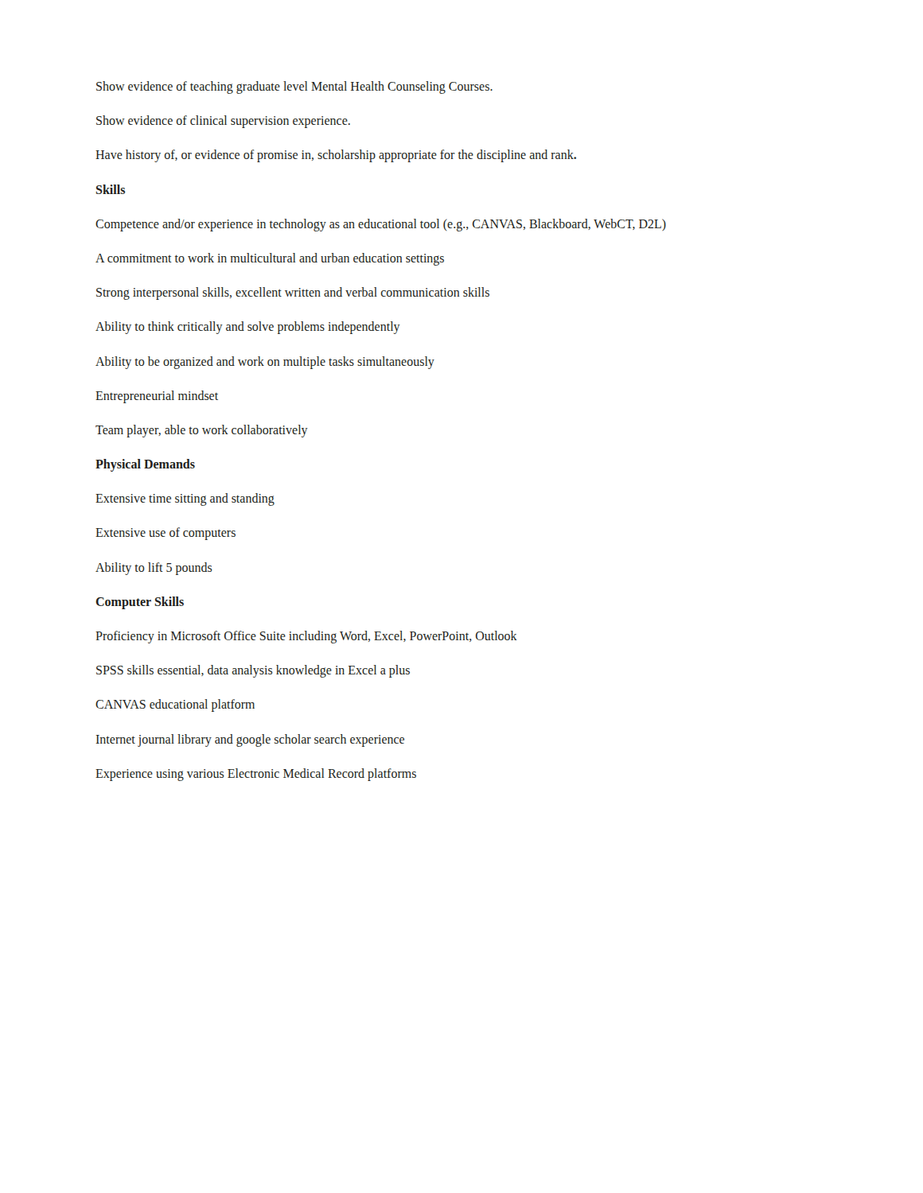Show evidence of teaching graduate level Mental Health Counseling Courses.
Show evidence of clinical supervision experience.
Have history of, or evidence of promise in, scholarship appropriate for the discipline and rank.
Skills
Competence and/or experience in technology as an educational tool (e.g., CANVAS, Blackboard, WebCT, D2L)
A commitment to work in multicultural and urban education settings
Strong interpersonal skills, excellent written and verbal communication skills
Ability to think critically and solve problems independently
Ability to be organized and work on multiple tasks simultaneously
Entrepreneurial mindset
Team player, able to work collaboratively
Physical Demands
Extensive time sitting and standing
Extensive use of computers
Ability to lift 5 pounds
Computer Skills
Proficiency in Microsoft Office Suite including Word, Excel, PowerPoint, Outlook
SPSS skills essential, data analysis knowledge in Excel a plus
CANVAS educational platform
Internet journal library and google scholar search experience
Experience using various Electronic Medical Record platforms